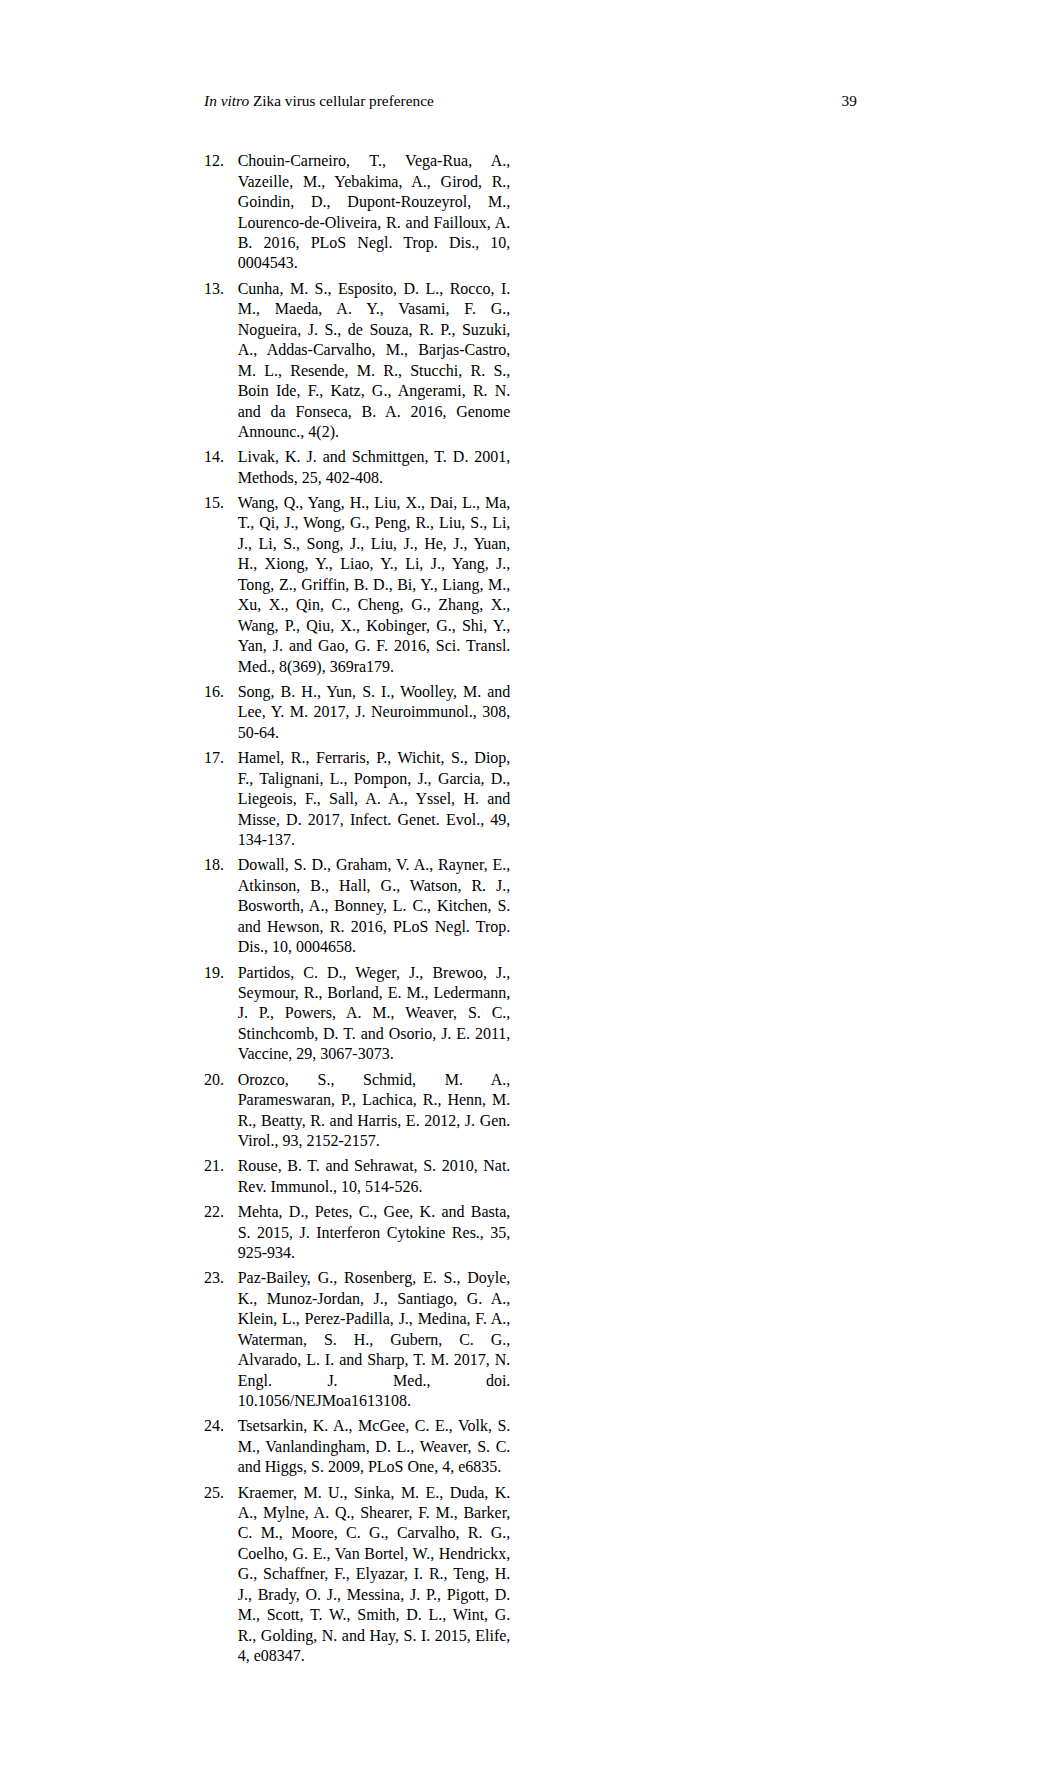In vitro Zika virus cellular preference 39
12 Chouin-Carneiro, T., Vega-Rua, A., Vazeille, M., Yebakima, A., Girod, R., Goindin, D., Dupont-Rouzeyrol, M., Lourenco-de-Oliveira, R. and Failloux, A. B. 2016, PLoS Negl. Trop. Dis., 10, 0004543.
13 Cunha, M. S., Esposito, D. L., Rocco, I. M., Maeda, A. Y., Vasami, F. G., Nogueira, J. S., de Souza, R. P., Suzuki, A., Addas-Carvalho, M., Barjas-Castro, M. L., Resende, M. R., Stucchi, R. S., Boin Ide, F., Katz, G., Angerami, R. N. and da Fonseca, B. A. 2016, Genome Announc., 4(2).
14 Livak, K. J. and Schmittgen, T. D. 2001, Methods, 25, 402-408.
15 Wang, Q., Yang, H., Liu, X., Dai, L., Ma, T., Qi, J., Wong, G., Peng, R., Liu, S., Li, J., Li, S., Song, J., Liu, J., He, J., Yuan, H., Xiong, Y., Liao, Y., Li, J., Yang, J., Tong, Z., Griffin, B. D., Bi, Y., Liang, M., Xu, X., Qin, C., Cheng, G., Zhang, X., Wang, P., Qiu, X., Kobinger, G., Shi, Y., Yan, J. and Gao, G. F. 2016, Sci. Transl. Med., 8(369), 369ra179.
16 Song, B. H., Yun, S. I., Woolley, M. and Lee, Y. M. 2017, J. Neuroimmunol., 308, 50-64.
17 Hamel, R., Ferraris, P., Wichit, S., Diop, F., Talignani, L., Pompon, J., Garcia, D., Liegeois, F., Sall, A. A., Yssel, H. and Misse, D. 2017, Infect. Genet. Evol., 49, 134-137.
18 Dowall, S. D., Graham, V. A., Rayner, E., Atkinson, B., Hall, G., Watson, R. J., Bosworth, A., Bonney, L. C., Kitchen, S. and Hewson, R. 2016, PLoS Negl. Trop. Dis., 10, 0004658.
19 Partidos, C. D., Weger, J., Brewoo, J., Seymour, R., Borland, E. M., Ledermann, J. P., Powers, A. M., Weaver, S. C., Stinchcomb, D. T. and Osorio, J. E. 2011, Vaccine, 29, 3067-3073.
20 Orozco, S., Schmid, M. A., Parameswaran, P., Lachica, R., Henn, M. R., Beatty, R. and Harris, E. 2012, J. Gen. Virol., 93, 2152-2157.
21 Rouse, B. T. and Sehrawat, S. 2010, Nat. Rev. Immunol., 10, 514-526.
22 Mehta, D., Petes, C., Gee, K. and Basta, S. 2015, J. Interferon Cytokine Res., 35, 925-934.
23 Paz-Bailey, G., Rosenberg, E. S., Doyle, K., Munoz-Jordan, J., Santiago, G. A., Klein, L., Perez-Padilla, J., Medina, F. A., Waterman, S. H., Gubern, C. G., Alvarado, L. I. and Sharp, T. M. 2017, N. Engl. J. Med., doi. 10.1056/NEJMoa1613108.
24 Tsetsarkin, K. A., McGee, C. E., Volk, S. M., Vanlandingham, D. L., Weaver, S. C. and Higgs, S. 2009, PLoS One, 4, e6835.
25 Kraemer, M. U., Sinka, M. E., Duda, K. A., Mylne, A. Q., Shearer, F. M., Barker, C. M., Moore, C. G., Carvalho, R. G., Coelho, G. E., Van Bortel, W., Hendrickx, G., Schaffner, F., Elyazar, I. R., Teng, H. J., Brady, O. J., Messina, J. P., Pigott, D. M., Scott, T. W., Smith, D. L., Wint, G. R., Golding, N. and Hay, S. I. 2015, Elife, 4, e08347.